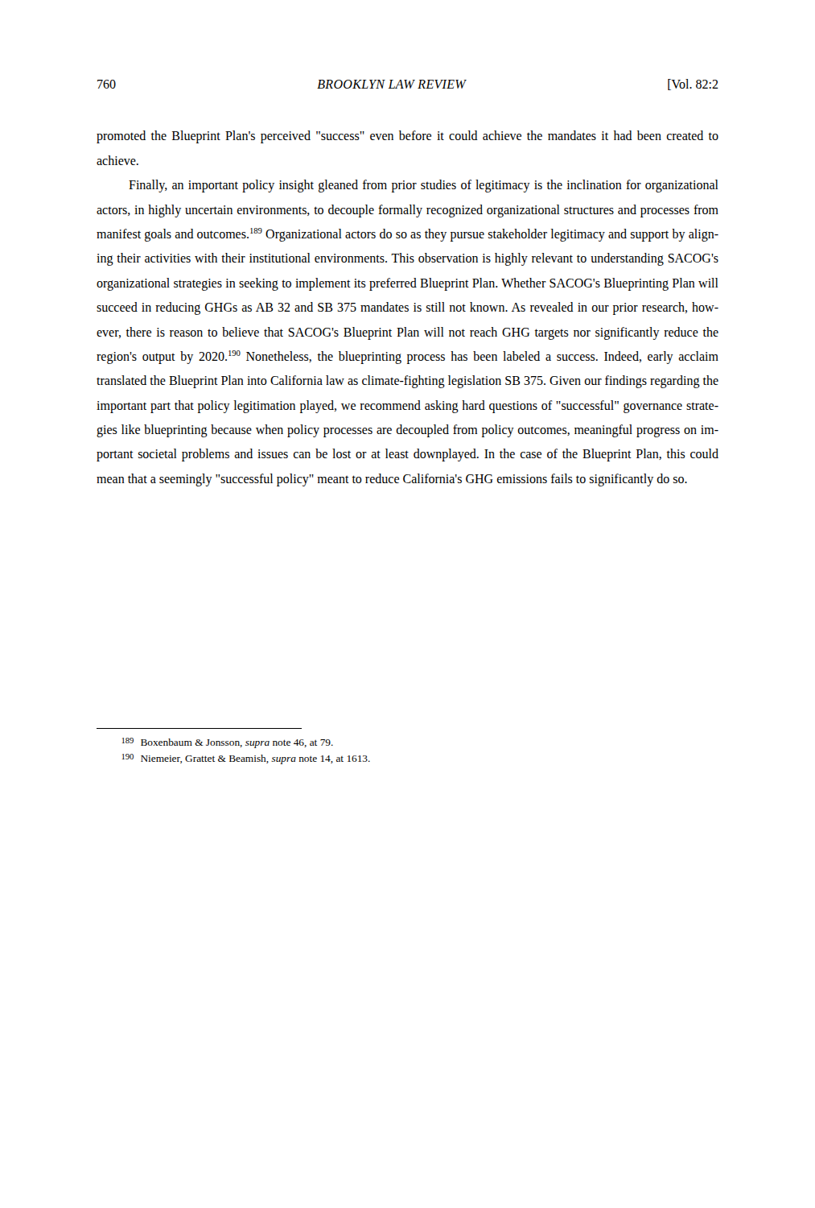760 BROOKLYN LAW REVIEW [Vol. 82:2
promoted the Blueprint Plan's perceived "success" even before it could achieve the mandates it had been created to achieve.
Finally, an important policy insight gleaned from prior studies of legitimacy is the inclination for organizational actors, in highly uncertain environments, to decouple formally recognized organizational structures and processes from manifest goals and outcomes.189 Organizational actors do so as they pursue stakeholder legitimacy and support by aligning their activities with their institutional environments. This observation is highly relevant to understanding SACOG's organizational strategies in seeking to implement its preferred Blueprint Plan. Whether SACOG's Blueprinting Plan will succeed in reducing GHGs as AB 32 and SB 375 mandates is still not known. As revealed in our prior research, however, there is reason to believe that SACOG's Blueprint Plan will not reach GHG targets nor significantly reduce the region's output by 2020.190 Nonetheless, the blueprinting process has been labeled a success. Indeed, early acclaim translated the Blueprint Plan into California law as climate-fighting legislation SB 375. Given our findings regarding the important part that policy legitimation played, we recommend asking hard questions of "successful" governance strategies like blueprinting because when policy processes are decoupled from policy outcomes, meaningful progress on important societal problems and issues can be lost or at least downplayed. In the case of the Blueprint Plan, this could mean that a seemingly "successful policy" meant to reduce California's GHG emissions fails to significantly do so.
189 Boxenbaum & Jonsson, supra note 46, at 79.
190 Niemeier, Grattet & Beamish, supra note 14, at 1613.